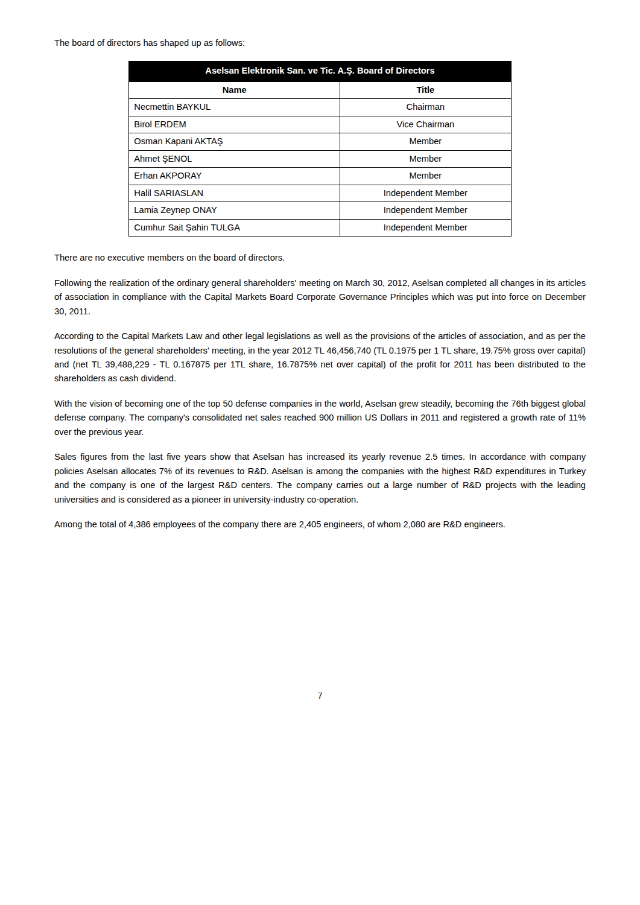The board of directors has shaped up as follows:
Aselsan Elektronik San. ve Tic. A.Ş. Board of Directors
| Name | Title |
| --- | --- |
| Necmettin BAYKUL | Chairman |
| Birol ERDEM | Vice Chairman |
| Osman Kapani AKTAŞ | Member |
| Ahmet ŞENOL | Member |
| Erhan AKPORAY | Member |
| Halil SARIASLAN | Independent Member |
| Lamia Zeynep ONAY | Independent Member |
| Cumhur Sait Şahin TULGA | Independent Member |
There are no executive members on the board of directors.
Following the realization of the ordinary general shareholders' meeting on March 30, 2012, Aselsan completed all changes in its articles of association in compliance with the Capital Markets Board Corporate Governance Principles which was put into force on December 30, 2011.
According to the Capital Markets Law and other legal legislations as well as the provisions of the articles of association, and as per the resolutions of the general shareholders' meeting, in the year 2012 TL 46,456,740 (TL 0.1975 per 1 TL share, 19.75% gross over capital) and (net TL 39,488,229 - TL 0.167875 per 1TL share, 16.7875% net over capital) of the profit for 2011 has been distributed to the shareholders as cash dividend.
With the vision of becoming one of the top 50 defense companies in the world, Aselsan grew steadily, becoming the 76th biggest global defense company. The company's consolidated net sales reached 900 million US Dollars in 2011 and registered a growth rate of 11% over the previous year.
Sales figures from the last five years show that Aselsan has increased its yearly revenue 2.5 times. In accordance with company policies Aselsan allocates 7% of its revenues to R&D. Aselsan is among the companies with the highest R&D expenditures in Turkey and the company is one of the largest R&D centers. The company carries out a large number of R&D projects with the leading universities and is considered as a pioneer in university-industry co-operation.
Among the total of 4,386 employees of the company there are 2,405 engineers, of whom 2,080 are R&D engineers.
7